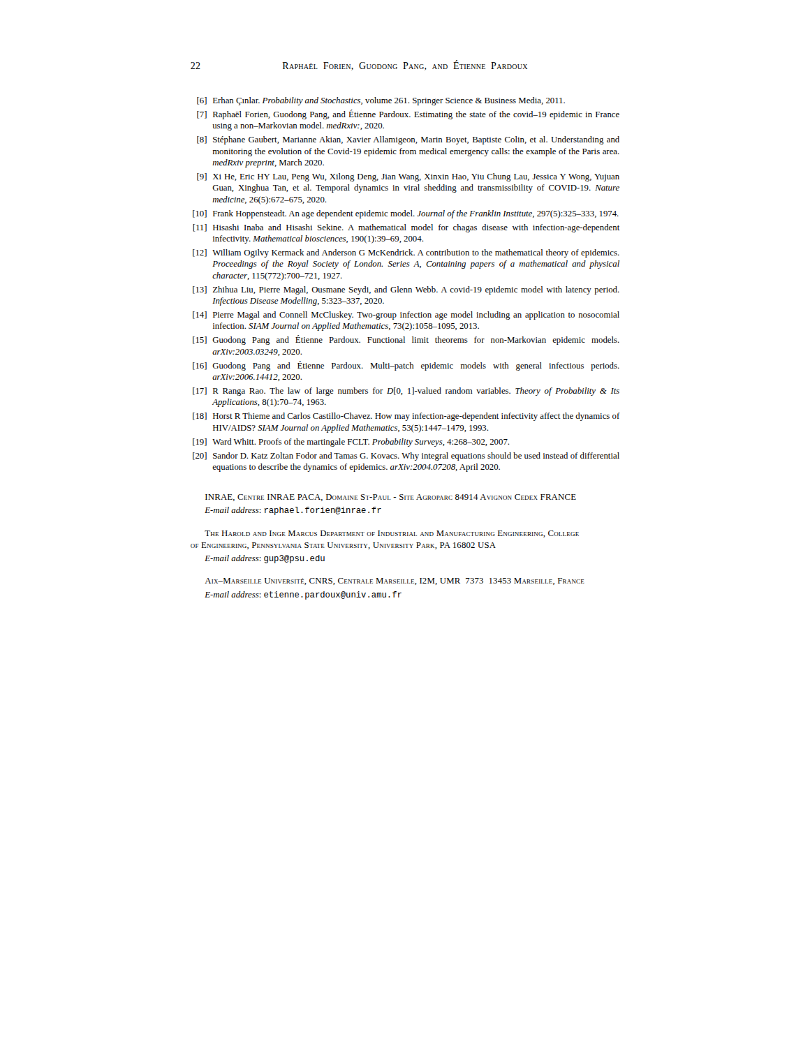22 Raphaël Forien, Guodong Pang, and Étienne Pardoux
[6] Erhan Çınlar. Probability and Stochastics, volume 261. Springer Science & Business Media, 2011.
[7] Raphaël Forien, Guodong Pang, and Étienne Pardoux. Estimating the state of the covid–19 epidemic in France using a non–Markovian model. medRxiv:, 2020.
[8] Stéphane Gaubert, Marianne Akian, Xavier Allamigeon, Marin Boyet, Baptiste Colin, et al. Understanding and monitoring the evolution of the Covid-19 epidemic from medical emergency calls: the example of the Paris area. medRxiv preprint, March 2020.
[9] Xi He, Eric HY Lau, Peng Wu, Xilong Deng, Jian Wang, Xinxin Hao, Yiu Chung Lau, Jessica Y Wong, Yujuan Guan, Xinghua Tan, et al. Temporal dynamics in viral shedding and transmissibility of COVID-19. Nature medicine, 26(5):672–675, 2020.
[10] Frank Hoppensteadt. An age dependent epidemic model. Journal of the Franklin Institute, 297(5):325–333, 1974.
[11] Hisashi Inaba and Hisashi Sekine. A mathematical model for chagas disease with infection-age-dependent infectivity. Mathematical biosciences, 190(1):39–69, 2004.
[12] William Ogilvy Kermack and Anderson G McKendrick. A contribution to the mathematical theory of epidemics. Proceedings of the Royal Society of London. Series A, Containing papers of a mathematical and physical character, 115(772):700–721, 1927.
[13] Zhihua Liu, Pierre Magal, Ousmane Seydi, and Glenn Webb. A covid-19 epidemic model with latency period. Infectious Disease Modelling, 5:323–337, 2020.
[14] Pierre Magal and Connell McCluskey. Two-group infection age model including an application to nosocomial infection. SIAM Journal on Applied Mathematics, 73(2):1058–1095, 2013.
[15] Guodong Pang and Étienne Pardoux. Functional limit theorems for non-Markovian epidemic models. arXiv:2003.03249, 2020.
[16] Guodong Pang and Étienne Pardoux. Multi–patch epidemic models with general infectious periods. arXiv:2006.14412, 2020.
[17] R Ranga Rao. The law of large numbers for D[0, 1]-valued random variables. Theory of Probability & Its Applications, 8(1):70–74, 1963.
[18] Horst R Thieme and Carlos Castillo-Chavez. How may infection-age-dependent infectivity affect the dynamics of HIV/AIDS? SIAM Journal on Applied Mathematics, 53(5):1447–1479, 1993.
[19] Ward Whitt. Proofs of the martingale FCLT. Probability Surveys, 4:268–302, 2007.
[20] Sandor D. Katz Zoltan Fodor and Tamas G. Kovacs. Why integral equations should be used instead of differential equations to describe the dynamics of epidemics. arXiv:2004.07208, April 2020.
INRAE, Centre INRAE PACA, Domaine St-Paul - Site Agroparc 84914 Avignon Cedex FRANCE
E-mail address: raphael.forien@inrae.fr
The Harold and Inge Marcus Department of Industrial and Manufacturing Engineering, College
of Engineering, Pennsylvania State University, University Park, PA 16802 USA
E-mail address: gup3@psu.edu
Aix–Marseille Université, CNRS, Centrale Marseille, I2M, UMR 7373 13453 Marseille, France
E-mail address: etienne.pardoux@univ.amu.fr